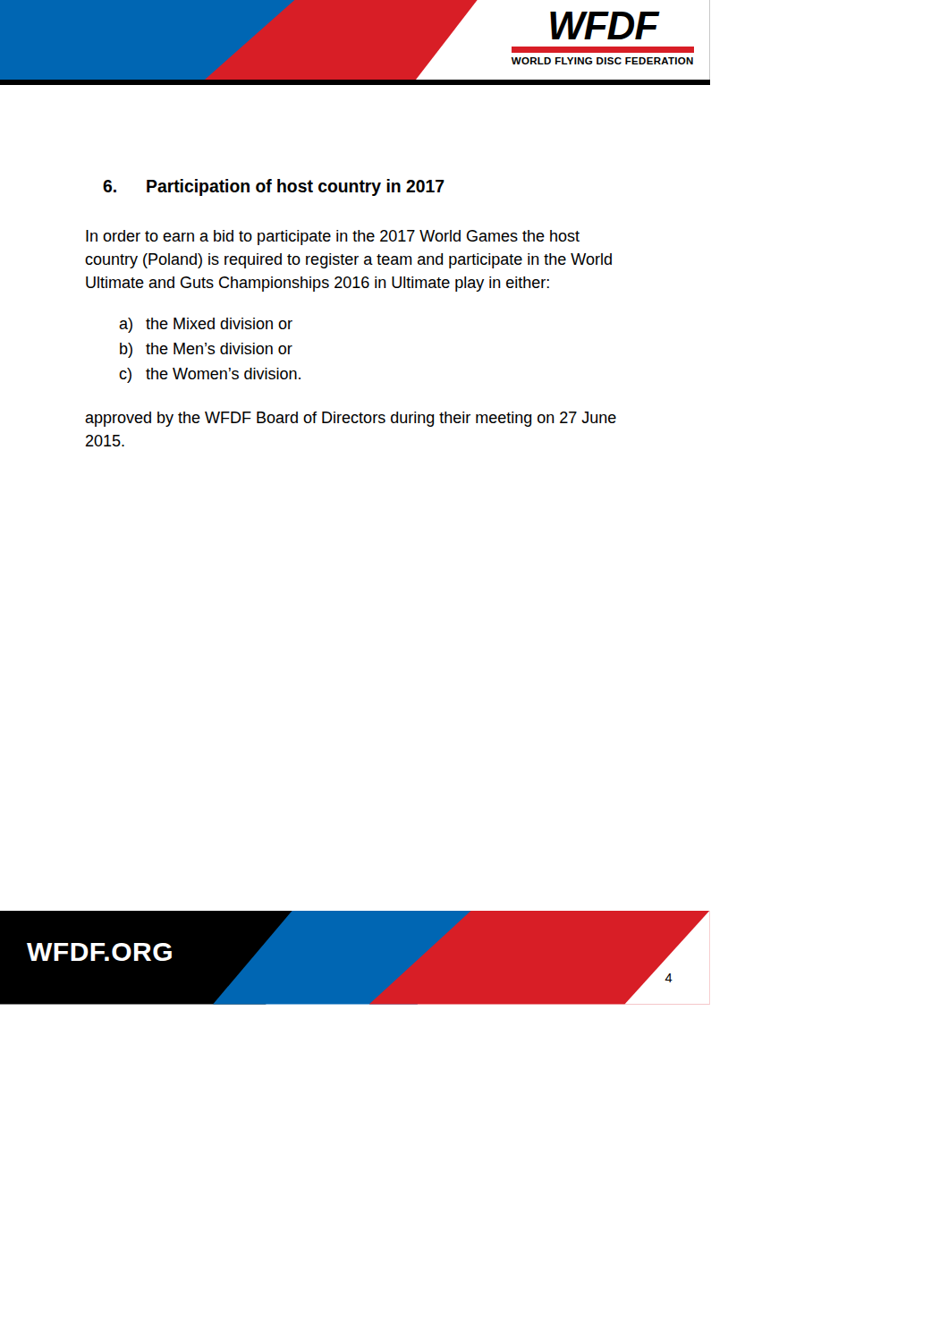WFDF
WORLD FLYING DISC FEDERATION
6. Participation of host country in 2017
In order to earn a bid to participate in the 2017 World Games the host country (Poland) is required to register a team and participate in the World Ultimate and Guts Championships 2016 in Ultimate play in either:
a) the Mixed division or
b) the Men’s division or
c) the Women’s division.
approved by the WFDF Board of Directors during their meeting on 27 June 2015.
WFDF.ORG
4